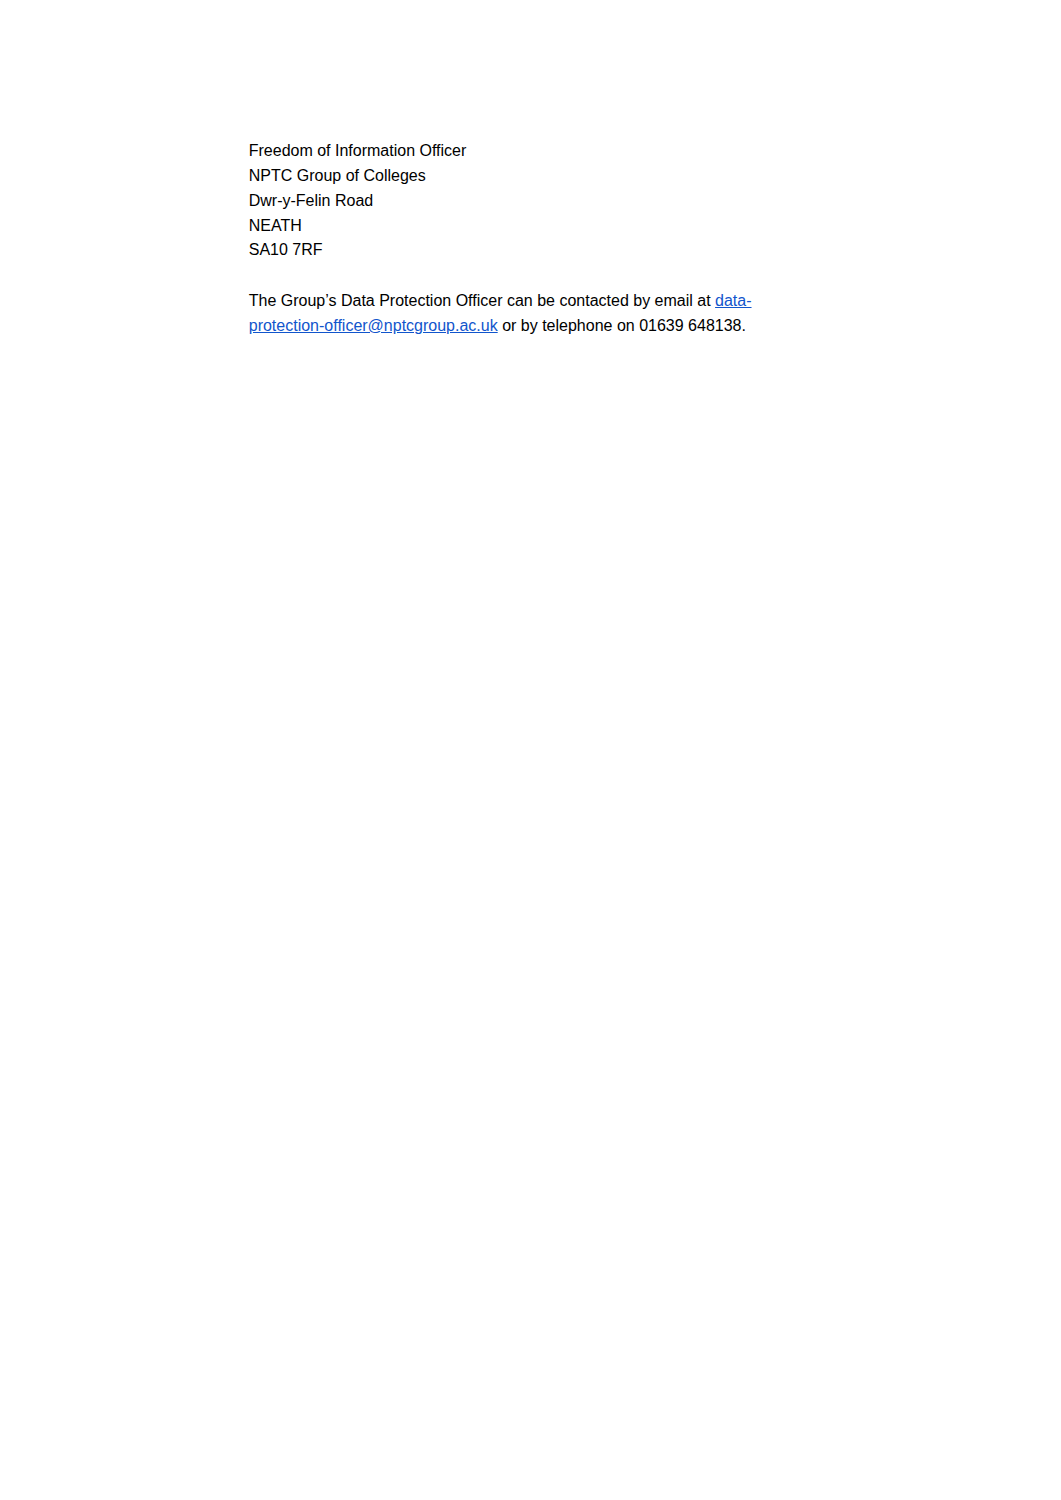Freedom of Information Officer
NPTC Group of Colleges
Dwr-y-Felin Road
NEATH
SA10 7RF
The Group’s Data Protection Officer can be contacted by email at data-protection-officer@nptcgroup.ac.uk or by telephone on 01639 648138.